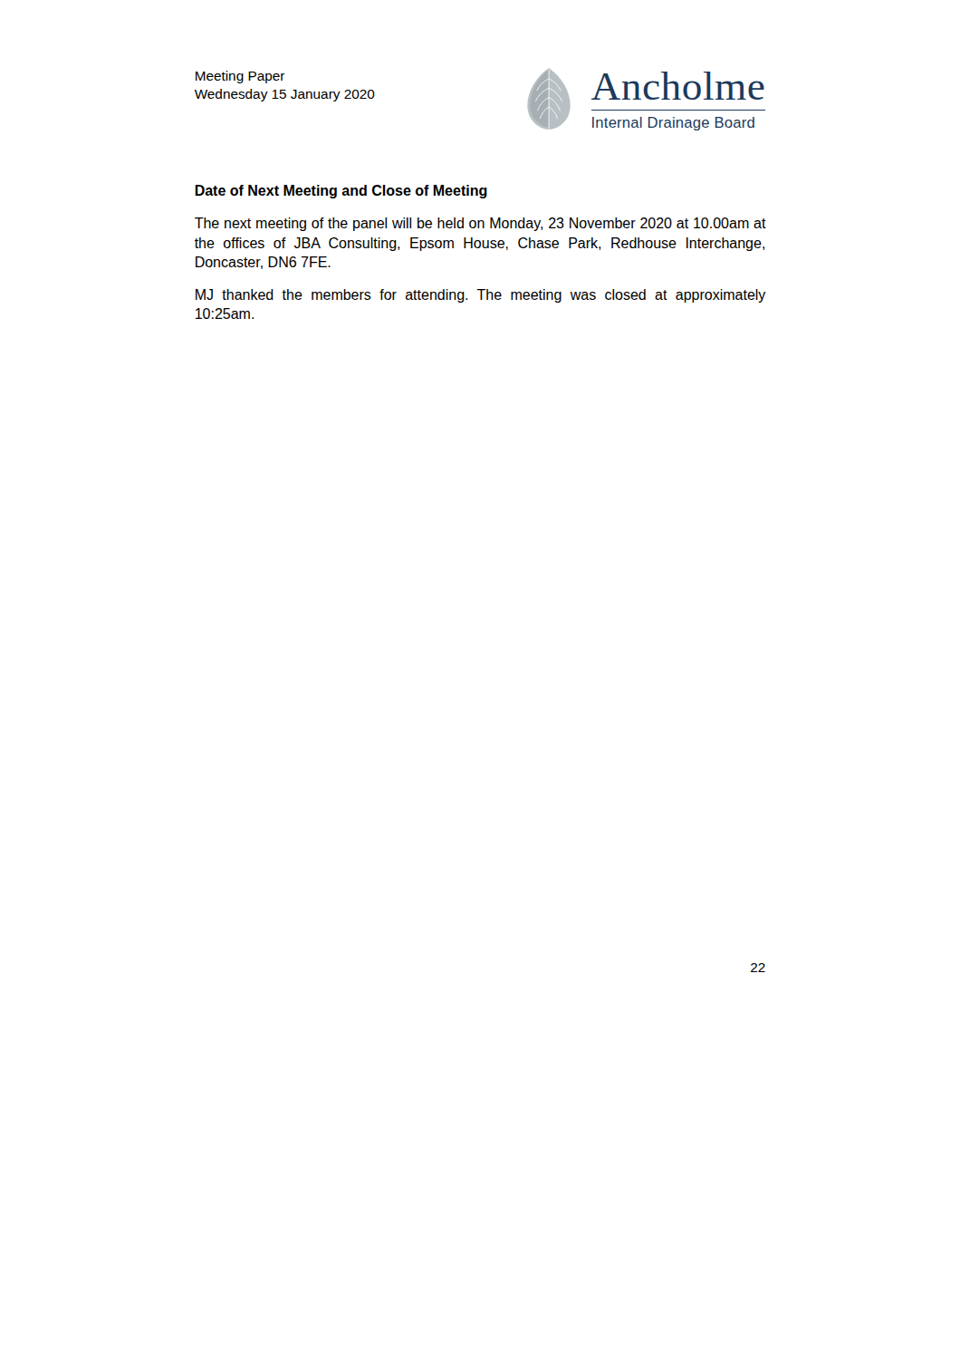Meeting Paper
Wednesday 15 January 2020
Ancholme Internal Drainage Board
Date of Next Meeting and Close of Meeting
The next meeting of the panel will be held on Monday, 23 November 2020 at 10.00am at the offices of JBA Consulting, Epsom House, Chase Park, Redhouse Interchange, Doncaster, DN6 7FE.
MJ thanked the members for attending. The meeting was closed at approximately 10:25am.
22